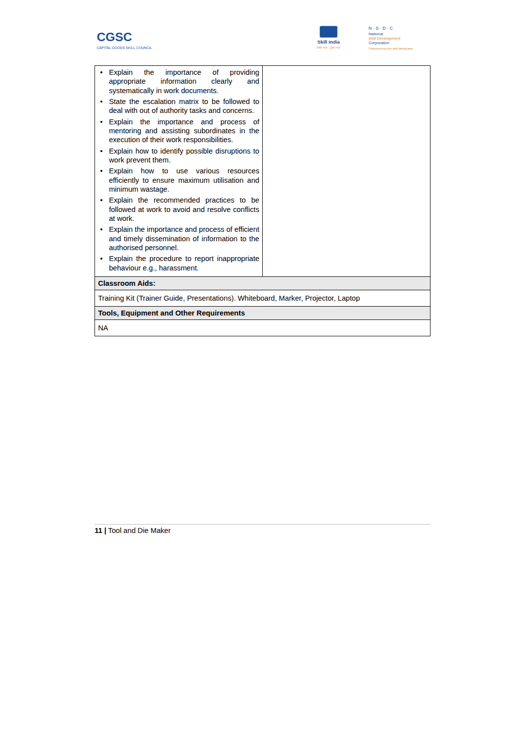| Explain the importance of providing appropriate information clearly and systematically in work documents. State the escalation matrix to be followed to deal with out of authority tasks and concerns. Explain the importance and process of mentoring and assisting subordinates in the execution of their work responsibilities. Explain how to identify possible disruptions to work prevent them. Explain how to use various resources efficiently to ensure maximum utilisation and minimum wastage. Explain the recommended practices to be followed at work to avoid and resolve conflicts at work. Explain the importance and process of efficient and timely dissemination of information to the authorised personnel. Explain the procedure to report inappropriate behaviour e.g., harassment. | |
Classroom Aids:
Training Kit (Trainer Guide, Presentations). Whiteboard, Marker, Projector, Laptop
Tools, Equipment and Other Requirements
NA
11 | Tool and Die Maker